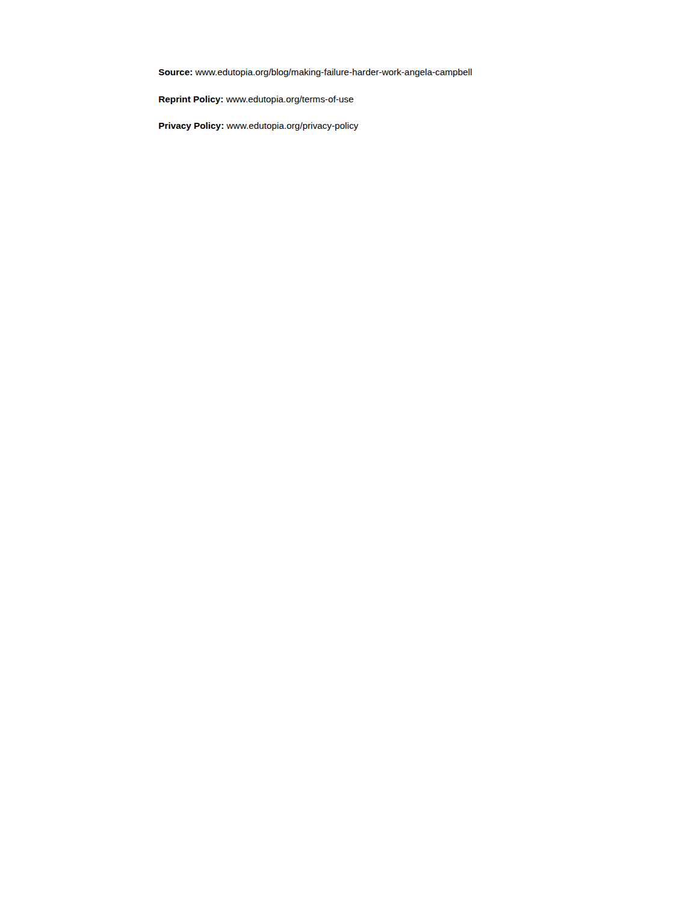Source: www.edutopia.org/blog/making-failure-harder-work-angela-campbell
Reprint Policy: www.edutopia.org/terms-of-use
Privacy Policy: www.edutopia.org/privacy-policy